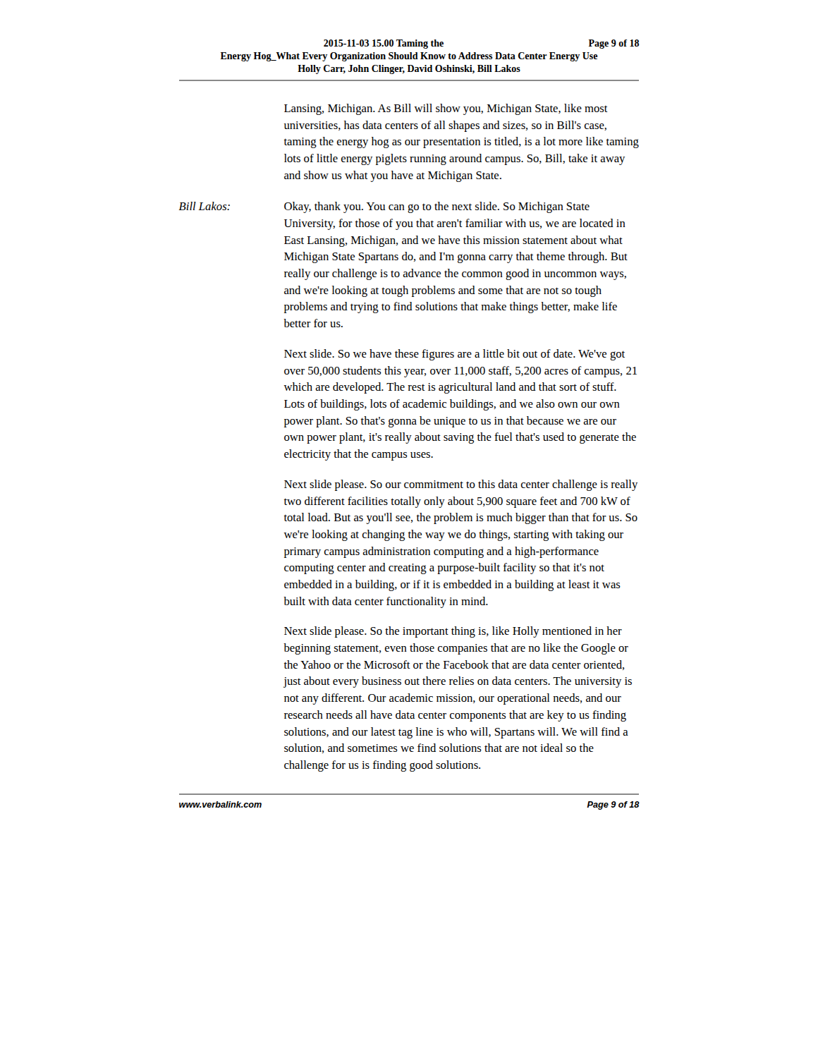Page 9 of 18 2015-11-03 15.00 Taming the Energy Hog_What Every Organization Should Know to Address Data Center Energy Use Holly Carr, John Clinger, David Oshinski, Bill Lakos
Lansing, Michigan. As Bill will show you, Michigan State, like most universities, has data centers of all shapes and sizes, so in Bill's case, taming the energy hog as our presentation is titled, is a lot more like taming lots of little energy piglets running around campus. So, Bill, take it away and show us what you have at Michigan State.
Bill Lakos:
Okay, thank you. You can go to the next slide. So Michigan State University, for those of you that aren't familiar with us, we are located in East Lansing, Michigan, and we have this mission statement about what Michigan State Spartans do, and I'm gonna carry that theme through. But really our challenge is to advance the common good in uncommon ways, and we're looking at tough problems and some that are not so tough problems and trying to find solutions that make things better, make life better for us.
Next slide. So we have these figures are a little bit out of date. We've got over 50,000 students this year, over 11,000 staff, 5,200 acres of campus, 21 which are developed. The rest is agricultural land and that sort of stuff. Lots of buildings, lots of academic buildings, and we also own our own power plant. So that's gonna be unique to us in that because we are our own power plant, it's really about saving the fuel that's used to generate the electricity that the campus uses.
Next slide please. So our commitment to this data center challenge is really two different facilities totally only about 5,900 square feet and 700 kW of total load. But as you'll see, the problem is much bigger than that for us. So we're looking at changing the way we do things, starting with taking our primary campus administration computing and a high-performance computing center and creating a purpose-built facility so that it's not embedded in a building, or if it is embedded in a building at least it was built with data center functionality in mind.
Next slide please. So the important thing is, like Holly mentioned in her beginning statement, even those companies that are no like the Google or the Yahoo or the Microsoft or the Facebook that are data center oriented, just about every business out there relies on data centers. The university is not any different. Our academic mission, our operational needs, and our research needs all have data center components that are key to us finding solutions, and our latest tag line is who will, Spartans will. We will find a solution, and sometimes we find solutions that are not ideal so the challenge for us is finding good solutions.
www.verbalink.com Page 9 of 18